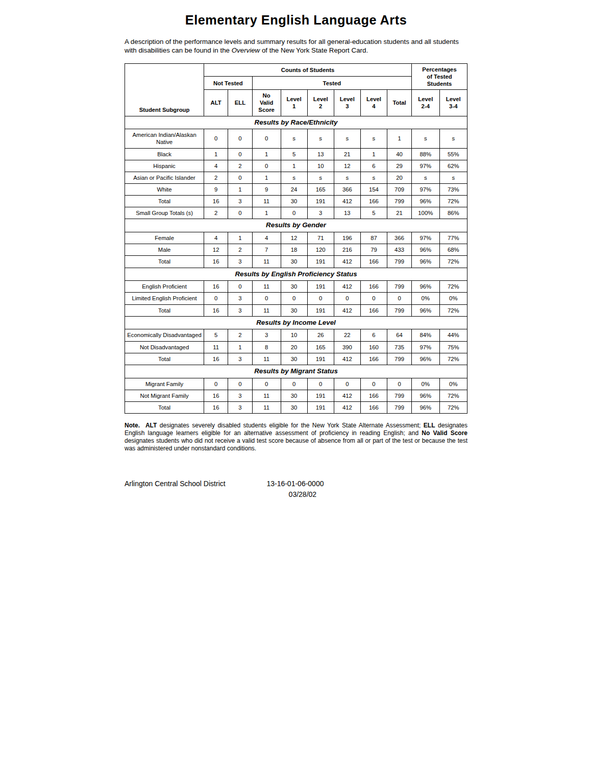Elementary English Language Arts
A description of the performance levels and summary results for all general-education students and all students with disabilities can be found in the Overview of the New York State Report Card.
| Student Subgroup | Counts of Students | Percentages of Tested Students |
| --- | --- | --- |
| Not Tested | Tested |
| ALT | ELL | No Valid Score | Level 1 | Level 2 | Level 3 | Level 4 | Total | Level 2-4 | Level 3-4 |
| Results by Race/Ethnicity |
| American Indian/Alaskan Native | 0 | 0 | 0 | s | s | s | s | 1 | s | s |
| Black | 1 | 0 | 1 | 5 | 13 | 21 | 1 | 40 | 88% | 55% |
| Hispanic | 4 | 2 | 0 | 1 | 10 | 12 | 6 | 29 | 97% | 62% |
| Asian or Pacific Islander | 2 | 0 | 1 | s | s | s | s | 20 | s | s |
| White | 9 | 1 | 9 | 24 | 165 | 366 | 154 | 709 | 97% | 73% |
| Total | 16 | 3 | 11 | 30 | 191 | 412 | 166 | 799 | 96% | 72% |
| Small Group Totals (s) | 2 | 0 | 1 | 0 | 3 | 13 | 5 | 21 | 100% | 86% |
| Results by Gender |
| Female | 4 | 1 | 4 | 12 | 71 | 196 | 87 | 366 | 97% | 77% |
| Male | 12 | 2 | 7 | 18 | 120 | 216 | 79 | 433 | 96% | 68% |
| Total | 16 | 3 | 11 | 30 | 191 | 412 | 166 | 799 | 96% | 72% |
| Results by English Proficiency Status |
| English Proficient | 16 | 0 | 11 | 30 | 191 | 412 | 166 | 799 | 96% | 72% |
| Limited English Proficient | 0 | 3 | 0 | 0 | 0 | 0 | 0 | 0 | 0% | 0% |
| Total | 16 | 3 | 11 | 30 | 191 | 412 | 166 | 799 | 96% | 72% |
| Results by Income Level |
| Economically Disadvantaged | 5 | 2 | 3 | 10 | 26 | 22 | 6 | 64 | 84% | 44% |
| Not Disadvantaged | 11 | 1 | 8 | 20 | 165 | 390 | 160 | 735 | 97% | 75% |
| Total | 16 | 3 | 11 | 30 | 191 | 412 | 166 | 799 | 96% | 72% |
| Results by Migrant Status |
| Migrant Family | 0 | 0 | 0 | 0 | 0 | 0 | 0 | 0 | 0% | 0% |
| Not Migrant Family | 16 | 3 | 11 | 30 | 191 | 412 | 166 | 799 | 96% | 72% |
| Total | 16 | 3 | 11 | 30 | 191 | 412 | 166 | 799 | 96% | 72% |
Note. ALT designates severely disabled students eligible for the New York State Alternate Assessment; ELL designates English language learners eligible for an alternative assessment of proficiency in reading English; and No Valid Score designates students who did not receive a valid test score because of absence from all or part of the test or because the test was administered under nonstandard conditions.
Arlington Central School District 13-16-01-06-0000 03/28/02